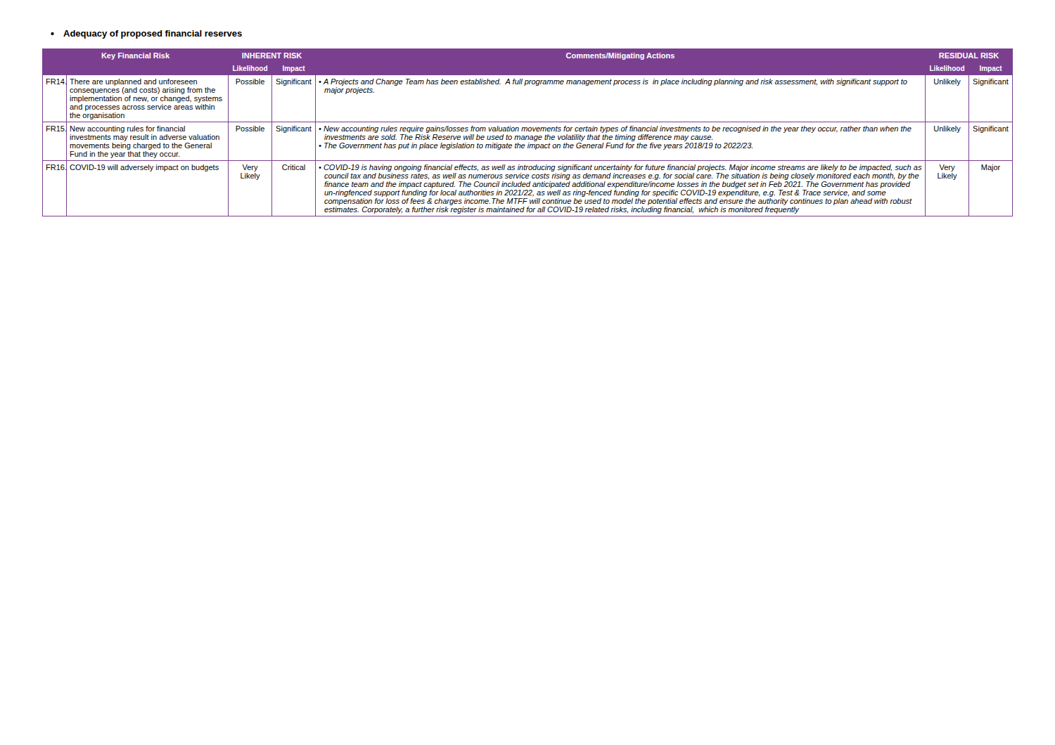Adequacy of proposed financial reserves
| Key Financial Risk | INHERENT RISK | Comments/Mitigating Actions | RESIDUAL RISK |
| --- | --- | --- | --- |
| Likelihood | Impact | Likelihood | Impact |
| FR14. | There are unplanned and unforeseen consequences (and costs) arising from the implementation of new, or changed, systems and processes across service areas within the organisation | Possible | Significant | A Projects and Change Team has been established. A full programme management process is in place including planning and risk assessment, with significant support to major projects. | Unlikely | Significant |
| FR15. | New accounting rules for financial investments may result in adverse valuation movements being charged to the General Fund in the year that they occur. | Possible | Significant | New accounting rules require gains/losses from valuation movements for certain types of financial investments to be recognised in the year they occur, rather than when the investments are sold. The Risk Reserve will be used to manage the volatility that the timing difference may cause. The Government has put in place legislation to mitigate the impact on the General Fund for the five years 2018/19 to 2022/23. | Unlikely | Significant |
| FR16. | COVID-19 will adversely impact on budgets | Very Likely | Critical | COVID-19 is having ongoing financial effects, as well as introducing significant uncertainty for future financial projects. Major income streams are likely to be impacted, such as council tax and business rates, as well as numerous service costs rising as demand increases e.g. for social care. The situation is being closely monitored each month, by the finance team and the impact captured. The Council included anticipated additional expenditure/income losses in the budget set in Feb 2021. The Government has provided un-ringfenced support funding for local authorities in 2021/22, as well as ring-fenced funding for specific COVID-19 expenditure, e.g. Test & Trace service, and some compensation for loss of fees & charges income.The MTFF will continue be used to model the potential effects and ensure the authority continues to plan ahead with robust estimates. Corporately, a further risk register is maintained for all COVID-19 related risks, including financial, which is monitored frequently | Very Likely | Major |